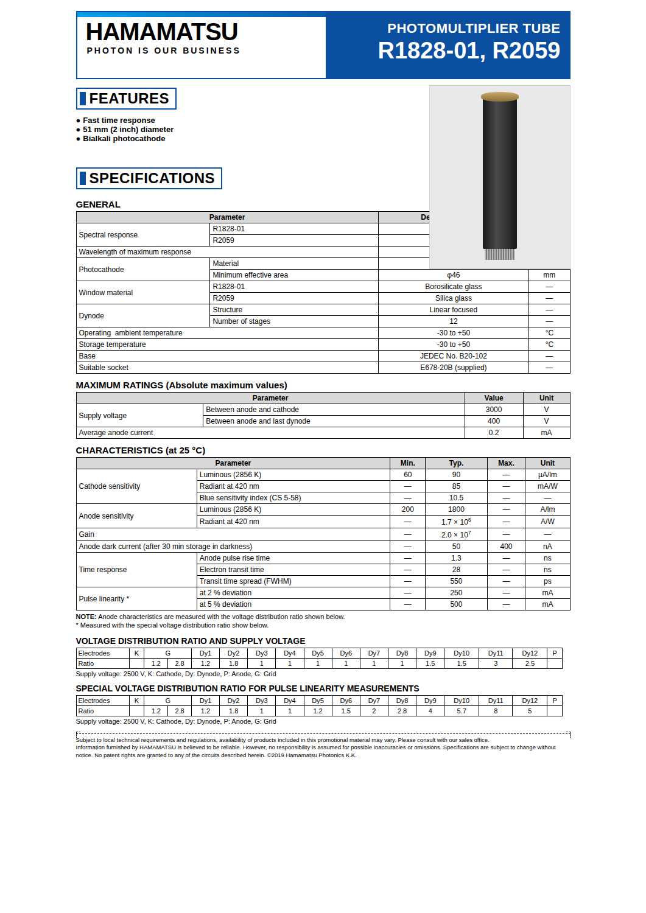HAMAMATSU
PHOTON IS OUR BUSINESS
PHOTOMULTIPLIER TUBE
R1828-01, R2059
FEATURES
Fast time response
51 mm (2 inch) diameter
Bialkali photocathode
SPECIFICATIONS
GENERAL
| Parameter | Description / Value | Unit |
| --- | --- | --- |
| Spectral response | R1828-01 | 300 to 650 | nm |
| R2059 | 160 to 650 | nm |
| Wavelength of maximum response | 420 | nm |
| Photocathode | Material | Bialkali | — |
| Minimum effective area | φ46 | mm |
| Window material | R1828-01 | Borosilicate glass | — |
| R2059 | Silica glass | — |
| Dynode | Structure | Linear focused | — |
| Number of stages | 12 | — |
| Operating ambient temperature | -30 to +50 | °C |
| Storage temperature | -30 to +50 | °C |
| Base | JEDEC No. B20-102 | — |
| Suitable socket | E678-20B (supplied) | — |
MAXIMUM RATINGS (Absolute maximum values)
| Parameter | Value | Unit |
| --- | --- | --- |
| Supply voltage | Between anode and cathode | 3000 | V |
| Between anode and last dynode | 400 | V |
| Average anode current | 0.2 | mA |
CHARACTERISTICS (at 25 °C)
| Parameter | Min. | Typ. | Max. | Unit |
| --- | --- | --- | --- | --- |
| Cathode sensitivity | Luminous (2856 K) | 60 | 90 | — | µA/lm |
| Radiant at 420 nm | — | 85 | — | mA/W |
| Blue sensitivity index (CS 5-58) | — | 10.5 | — | — |
| Anode sensitivity | Luminous (2856 K) | 200 | 1800 | — | A/lm |
| Radiant at 420 nm | — | 1.7 × 10 6 | — | A/W |
| Gain | — | 2.0 × 10 7 | — | — |
| Anode dark current (after 30 min storage in darkness) | — | 50 | 400 | nA |
| Time response | Anode pulse rise time | — | 1.3 | — | ns |
| Electron transit time | — | 28 | — | ns |
| Transit time spread (FWHM) | — | 550 | — | ps |
| Pulse linearity * | at 2 % deviation | — | 250 | — | mA |
| at 5 % deviation | — | 500 | — | mA |
NOTE: Anode characteristics are measured with the voltage distribution ratio shown below.
* Measured with the special voltage distribution ratio show below.
VOLTAGE DISTRIBUTION RATIO AND SUPPLY VOLTAGE
| Electrodes | K | G | Dy1 | Dy2 | Dy3 | Dy4 | Dy5 | Dy6 | Dy7 | Dy8 | Dy9 | Dy10 | Dy11 | Dy12 | P | |
| Ratio | | 1.2 | 2.8 | 1.2 | 1.8 | 1 | 1 | 1 | 1 | 1 | 1 | 1.5 | 1.5 | 3 | 2.5 | | |
Supply voltage: 2500 V, K: Cathode, Dy: Dynode, P: Anode, G: Grid
SPECIAL VOLTAGE DISTRIBUTION RATIO FOR PULSE LINEARITY MEASUREMENTS
| Electrodes | K | G | Dy1 | Dy2 | Dy3 | Dy4 | Dy5 | Dy6 | Dy7 | Dy8 | Dy9 | Dy10 | Dy11 | Dy12 | P | |
| Ratio | | 1.2 | 2.8 | 1.2 | 1.8 | 1 | 1 | 1.2 | 1.5 | 2 | 2.8 | 4 | 5.7 | 8 | 5 | | |
Supply voltage: 2500 V, K: Cathode, Dy: Dynode, P: Anode, G: Grid
Subject to local technical requirements and regulations, availability of products included in this promotional material may vary. Please consult with our sales office.
Information furnished by HAMAMATSU is believed to be reliable. However, no responsibility is assumed for possible inaccuracies or omissions. Specifications are subject to change without notice. No patent rights are granted to any of the circuits described herein. ©2019 Hamamatsu Photonics K.K.